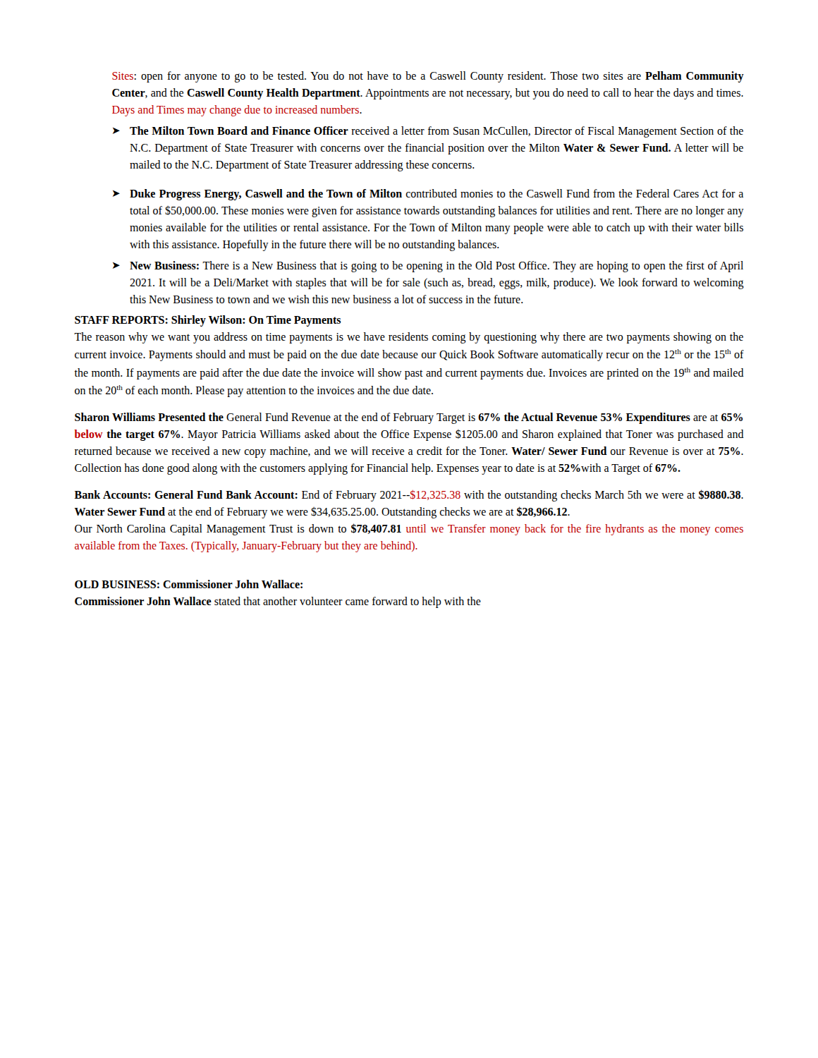Sites: open for anyone to go to be tested. You do not have to be a Caswell County resident. Those two sites are Pelham Community Center, and the Caswell County Health Department. Appointments are not necessary, but you do need to call to hear the days and times. Days and Times may change due to increased numbers.
The Milton Town Board and Finance Officer received a letter from Susan McCullen, Director of Fiscal Management Section of the N.C. Department of State Treasurer with concerns over the financial position over the Milton Water & Sewer Fund. A letter will be mailed to the N.C. Department of State Treasurer addressing these concerns.
Duke Progress Energy, Caswell and the Town of Milton contributed monies to the Caswell Fund from the Federal Cares Act for a total of $50,000.00. These monies were given for assistance towards outstanding balances for utilities and rent. There are no longer any monies available for the utilities or rental assistance. For the Town of Milton many people were able to catch up with their water bills with this assistance. Hopefully in the future there will be no outstanding balances.
New Business: There is a New Business that is going to be opening in the Old Post Office. They are hoping to open the first of April 2021. It will be a Deli/Market with staples that will be for sale (such as, bread, eggs, milk, produce). We look forward to welcoming this New Business to town and we wish this new business a lot of success in the future.
STAFF REPORTS: Shirley Wilson: On Time Payments
The reason why we want you address on time payments is we have residents coming by questioning why there are two payments showing on the current invoice. Payments should and must be paid on the due date because our Quick Book Software automatically recur on the 12th or the 15th of the month. If payments are paid after the due date the invoice will show past and current payments due. Invoices are printed on the 19th and mailed on the 20th of each month. Please pay attention to the invoices and the due date.
Sharon Williams Presented the General Fund Revenue at the end of February Target is 67% the Actual Revenue 53% Expenditures are at 65% below the target 67%. Mayor Patricia Williams asked about the Office Expense $1205.00 and Sharon explained that Toner was purchased and returned because we received a new copy machine, and we will receive a credit for the Toner. Water/ Sewer Fund our Revenue is over at 75%. Collection has done good along with the customers applying for Financial help. Expenses year to date is at 52% with a Target of 67%.
Bank Accounts: General Fund Bank Account: End of February 2021--$12,325.38 with the outstanding checks March 5th we were at $9880.38. Water Sewer Fund at the end of February we were $34,635.25.00. Outstanding checks we are at $28,966.12.
Our North Carolina Capital Management Trust is down to $78,407.81 until we Transfer money back for the fire hydrants as the money comes available from the Taxes. (Typically, January-February but they are behind).
OLD BUSINESS: Commissioner John Wallace:
Commissioner John Wallace stated that another volunteer came forward to help with the